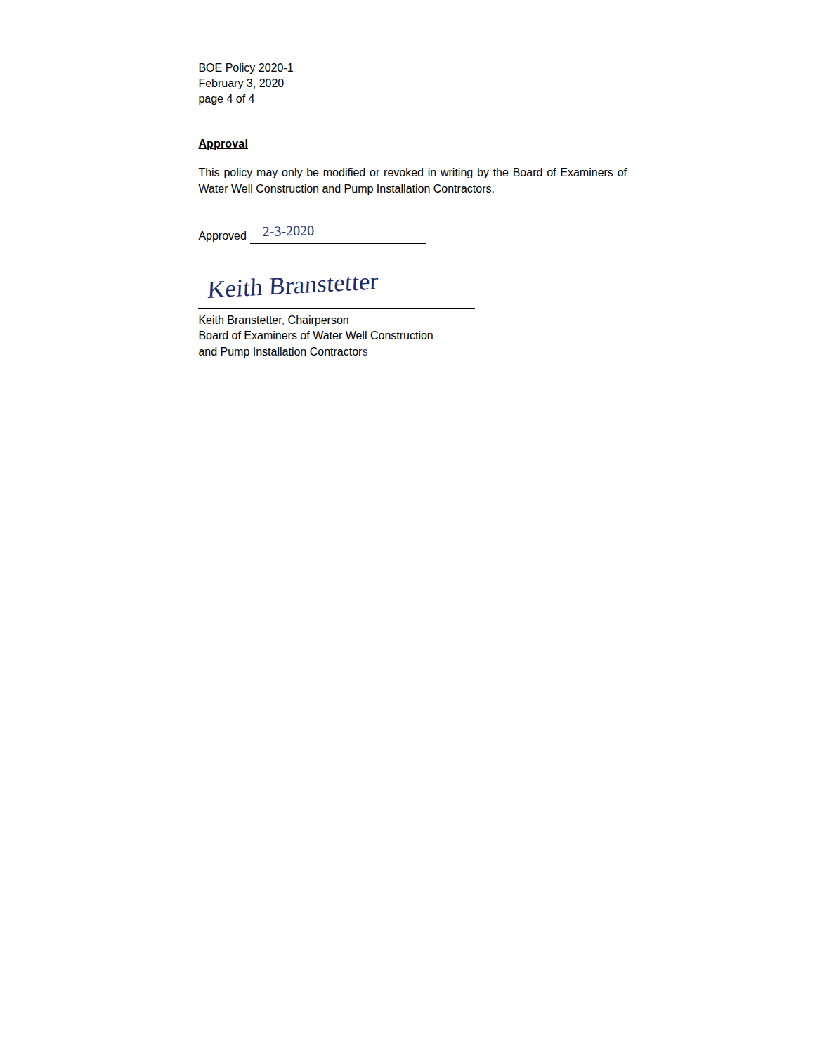BOE Policy 2020-1
February 3, 2020
page 4 of 4
Approval
This policy may only be modified or revoked in writing by the Board of Examiners of Water Well Construction and Pump Installation Contractors.
Approved 2-3-2020
Keith Branstetter
Keith Branstetter, Chairperson
Board of Examiners of Water Well Construction
and Pump Installation Contractors